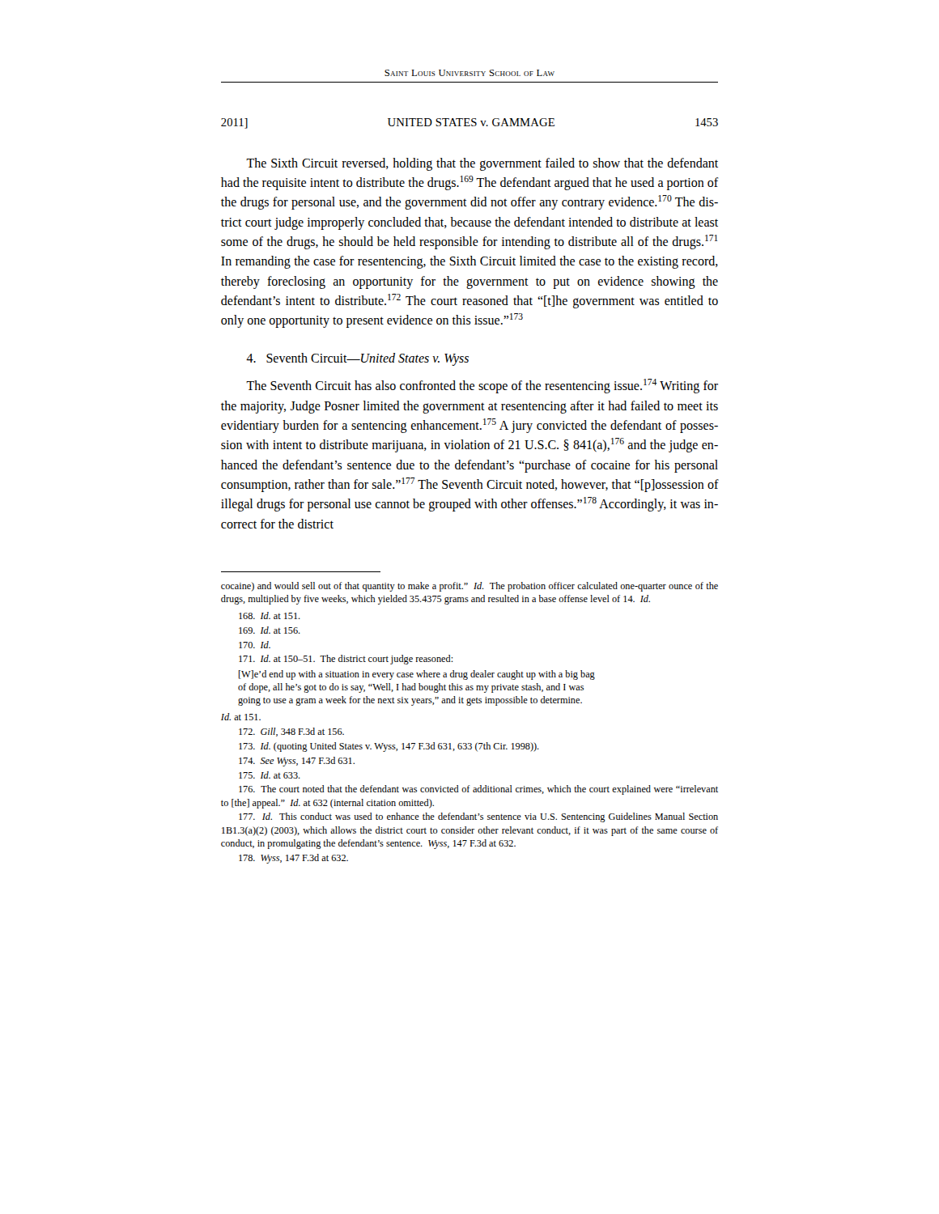Saint Louis University School of Law
2011] UNITED STATES v. GAMMAGE 1453
The Sixth Circuit reversed, holding that the government failed to show that the defendant had the requisite intent to distribute the drugs.169 The defendant argued that he used a portion of the drugs for personal use, and the government did not offer any contrary evidence.170 The district court judge improperly concluded that, because the defendant intended to distribute at least some of the drugs, he should be held responsible for intending to distribute all of the drugs.171 In remanding the case for resentencing, the Sixth Circuit limited the case to the existing record, thereby foreclosing an opportunity for the government to put on evidence showing the defendant’s intent to distribute.172 The court reasoned that “[t]he government was entitled to only one opportunity to present evidence on this issue.”173
4. Seventh Circuit—United States v. Wyss
The Seventh Circuit has also confronted the scope of the resentencing issue.174 Writing for the majority, Judge Posner limited the government at resentencing after it had failed to meet its evidentiary burden for a sentencing enhancement.175 A jury convicted the defendant of possession with intent to distribute marijuana, in violation of 21 U.S.C. § 841(a),176 and the judge enhanced the defendant’s sentence due to the defendant’s “purchase of cocaine for his personal consumption, rather than for sale.”177 The Seventh Circuit noted, however, that “[p]ossession of illegal drugs for personal use cannot be grouped with other offenses.”178 Accordingly, it was incorrect for the district
cocaine) and would sell out of that quantity to make a profit.” Id. The probation officer calculated one-quarter ounce of the drugs, multiplied by five weeks, which yielded 35.4375 grams and resulted in a base offense level of 14. Id.
168. Id. at 151.
169. Id. at 156.
170. Id.
171. Id. at 150–51. The district court judge reasoned:
[W]e’d end up with a situation in every case where a drug dealer caught up with a big bag
of dope, all he’s got to do is say, “Well, I had bought this as my private stash, and I was
going to use a gram a week for the next six years,” and it gets impossible to determine.
Id. at 151.
172. Gill, 348 F.3d at 156.
173. Id. (quoting United States v. Wyss, 147 F.3d 631, 633 (7th Cir. 1998)).
174. See Wyss, 147 F.3d 631.
175. Id. at 633.
176. The court noted that the defendant was convicted of additional crimes, which the court explained were “irrelevant to [the] appeal.” Id. at 632 (internal citation omitted).
177. Id. This conduct was used to enhance the defendant’s sentence via U.S. Sentencing Guidelines Manual Section 1B1.3(a)(2) (2003), which allows the district court to consider other relevant conduct, if it was part of the same course of conduct, in promulgating the defendant’s sentence. Wyss, 147 F.3d at 632.
178. Wyss, 147 F.3d at 632.